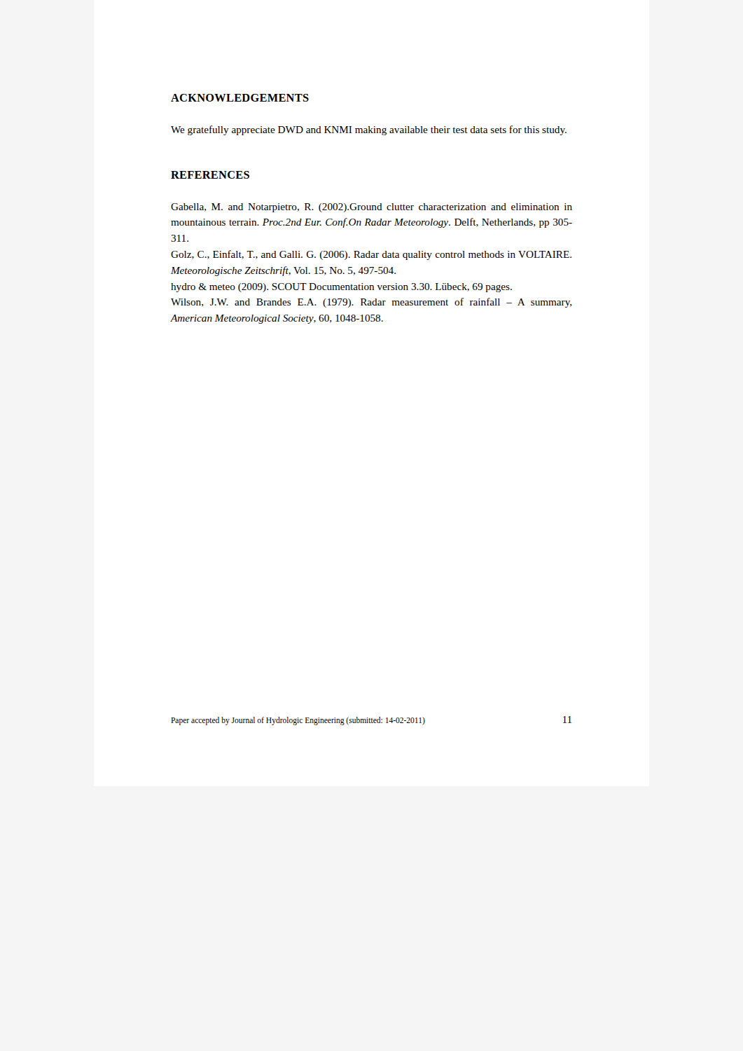ACKNOWLEDGEMENTS
We gratefully appreciate DWD and KNMI making available their test data sets for this study.
REFERENCES
Gabella, M. and Notarpietro, R. (2002).Ground clutter characterization and elimination in mountainous terrain. Proc.2nd Eur. Conf.On Radar Meteorology. Delft, Netherlands, pp 305-311.
Golz, C., Einfalt, T., and Galli. G. (2006). Radar data quality control methods in VOLTAIRE. Meteorologische Zeitschrift, Vol. 15, No. 5, 497-504.
hydro & meteo (2009). SCOUT Documentation version 3.30. Lübeck, 69 pages.
Wilson, J.W. and Brandes E.A. (1979). Radar measurement of rainfall – A summary, American Meteorological Society, 60, 1048-1058.
Paper accepted by Journal of Hydrologic Engineering (submitted: 14-02-2011) 11